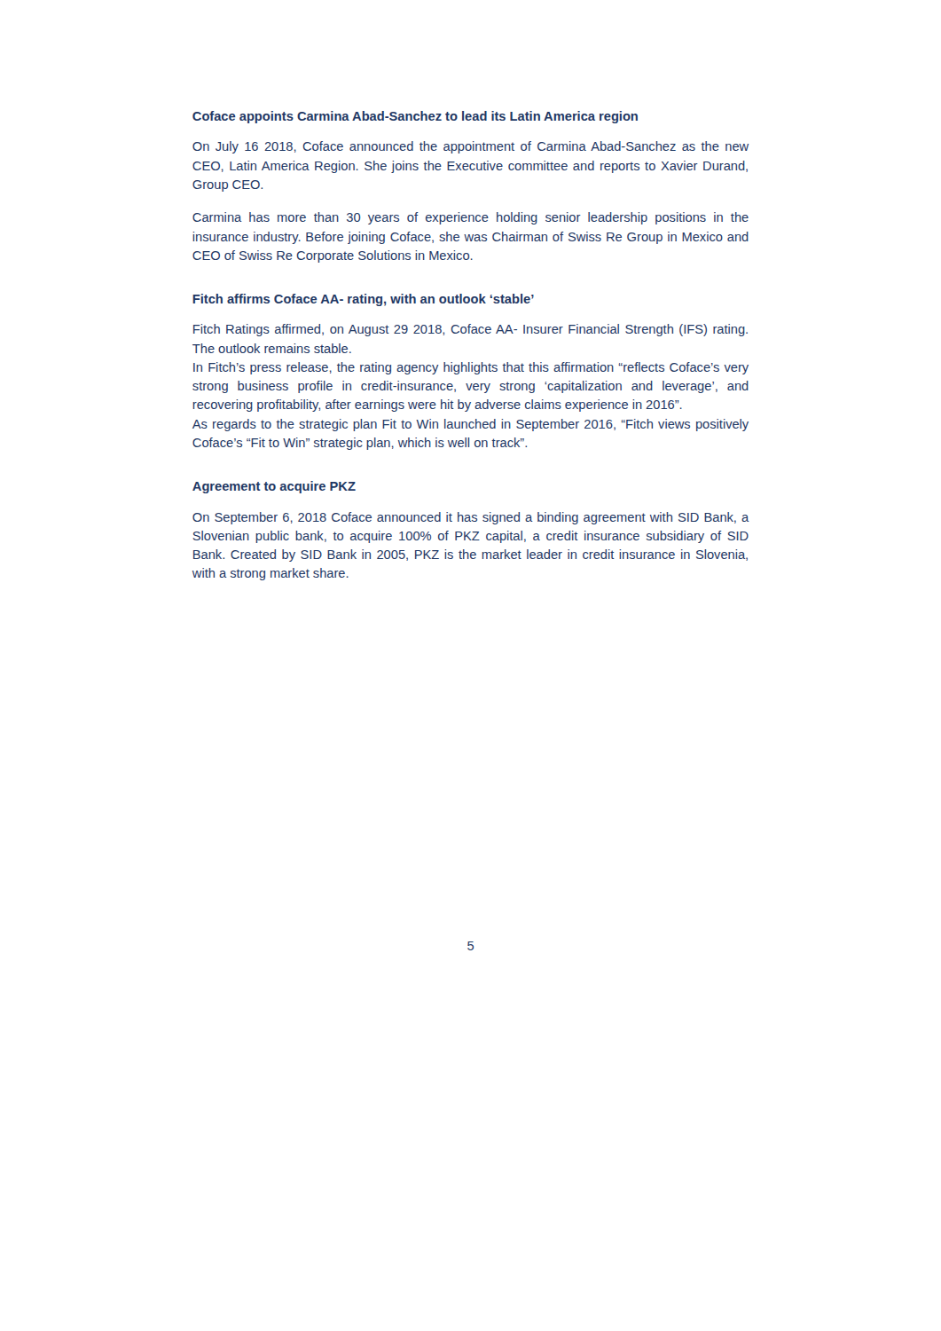Coface appoints Carmina Abad-Sanchez to lead its Latin America region
On July 16 2018, Coface announced the appointment of Carmina Abad-Sanchez as the new CEO, Latin America Region. She joins the Executive committee and reports to Xavier Durand, Group CEO.
Carmina has more than 30 years of experience holding senior leadership positions in the insurance industry. Before joining Coface, she was Chairman of Swiss Re Group in Mexico and CEO of Swiss Re Corporate Solutions in Mexico.
Fitch affirms Coface AA- rating, with an outlook ‘stable’
Fitch Ratings affirmed, on August 29 2018, Coface AA- Insurer Financial Strength (IFS) rating. The outlook remains stable.
In Fitch’s press release, the rating agency highlights that this affirmation “reflects Coface’s very strong business profile in credit-insurance, very strong ‘capitalization and leverage’, and recovering profitability, after earnings were hit by adverse claims experience in 2016”.
As regards to the strategic plan Fit to Win launched in September 2016, “Fitch views positively Coface’s “Fit to Win” strategic plan, which is well on track”.
Agreement to acquire PKZ
On September 6, 2018 Coface announced it has signed a binding agreement with SID Bank, a Slovenian public bank, to acquire 100% of PKZ capital, a credit insurance subsidiary of SID Bank. Created by SID Bank in 2005, PKZ is the market leader in credit insurance in Slovenia, with a strong market share.
5